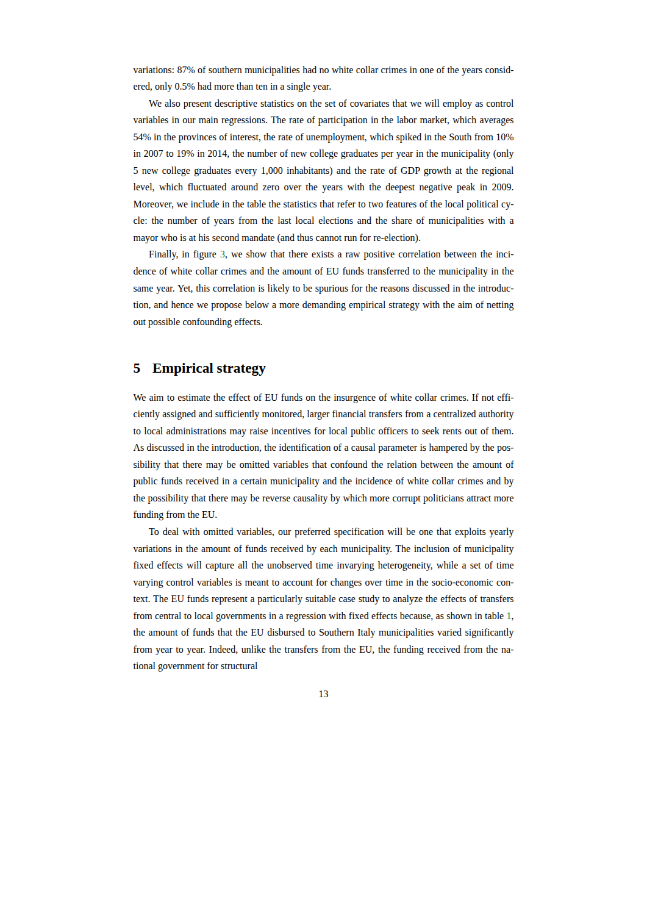variations: 87% of southern municipalities had no white collar crimes in one of the years considered, only 0.5% had more than ten in a single year.
We also present descriptive statistics on the set of covariates that we will employ as control variables in our main regressions. The rate of participation in the labor market, which averages 54% in the provinces of interest, the rate of unemployment, which spiked in the South from 10% in 2007 to 19% in 2014, the number of new college graduates per year in the municipality (only 5 new college graduates every 1,000 inhabitants) and the rate of GDP growth at the regional level, which fluctuated around zero over the years with the deepest negative peak in 2009. Moreover, we include in the table the statistics that refer to two features of the local political cycle: the number of years from the last local elections and the share of municipalities with a mayor who is at his second mandate (and thus cannot run for re-election).
Finally, in figure 3, we show that there exists a raw positive correlation between the incidence of white collar crimes and the amount of EU funds transferred to the municipality in the same year. Yet, this correlation is likely to be spurious for the reasons discussed in the introduction, and hence we propose below a more demanding empirical strategy with the aim of netting out possible confounding effects.
5 Empirical strategy
We aim to estimate the effect of EU funds on the insurgence of white collar crimes. If not efficiently assigned and sufficiently monitored, larger financial transfers from a centralized authority to local administrations may raise incentives for local public officers to seek rents out of them. As discussed in the introduction, the identification of a causal parameter is hampered by the possibility that there may be omitted variables that confound the relation between the amount of public funds received in a certain municipality and the incidence of white collar crimes and by the possibility that there may be reverse causality by which more corrupt politicians attract more funding from the EU.
To deal with omitted variables, our preferred specification will be one that exploits yearly variations in the amount of funds received by each municipality. The inclusion of municipality fixed effects will capture all the unobserved time invarying heterogeneity, while a set of time varying control variables is meant to account for changes over time in the socio-economic context. The EU funds represent a particularly suitable case study to analyze the effects of transfers from central to local governments in a regression with fixed effects because, as shown in table 1, the amount of funds that the EU disbursed to Southern Italy municipalities varied significantly from year to year. Indeed, unlike the transfers from the EU, the funding received from the national government for structural
13